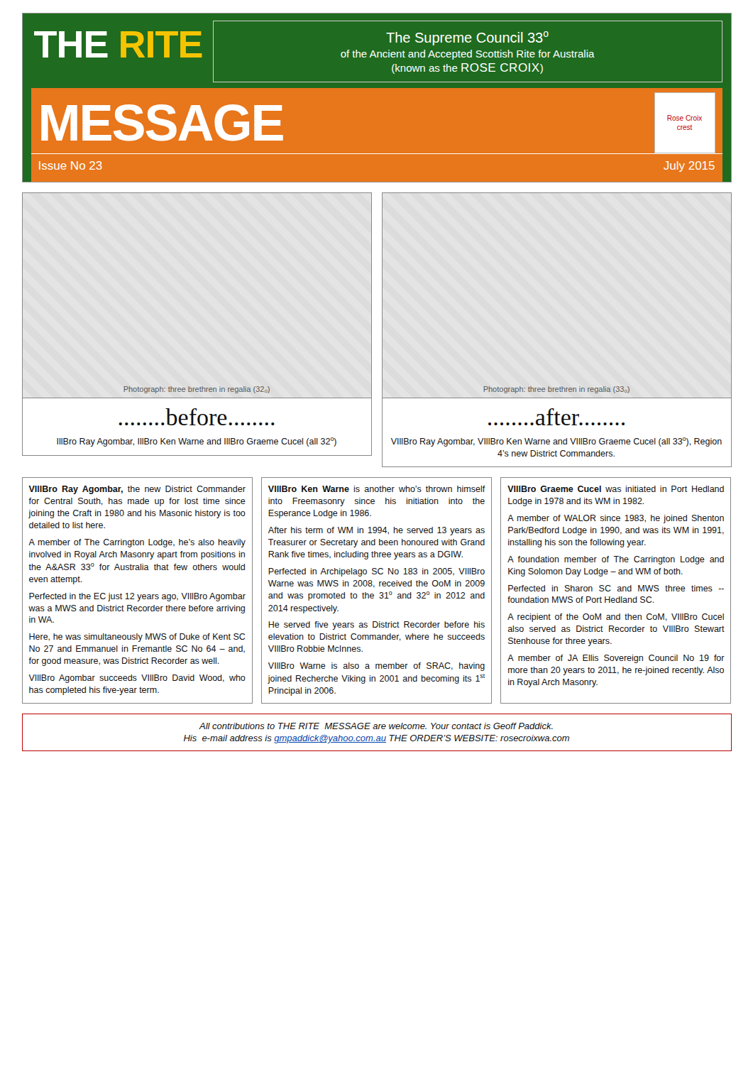THE RITE
The Supreme Council 33o
of the Ancient and Accepted Scottish Rite for Australia
(known as the ROSE CROIX)
MESSAGE
Rose Croix
crest
Issue No 23 July 2015
Photograph: three brethren in regalia (32o)
........before........
IllBro Ray Agombar, IllBro Ken Warne and IllBro Graeme Cucel (all 32o)
Photograph: three brethren in regalia (33o)
........after........
VIllBro Ray Agombar, VIllBro Ken Warne and VIllBro Graeme Cucel (all 33o), Region 4’s new District Commanders.
VIllBro Ray Agombar, the new District Commander for Central South, has made up for lost time since joining the Craft in 1980 and his Masonic history is too detailed to list here.
A member of The Carrington Lodge, he’s also heavily involved in Royal Arch Masonry apart from positions in the A&ASR 33o for Australia that few others would even attempt.
Perfected in the EC just 12 years ago, VIllBro Agombar was a MWS and District Recorder there before arriving in WA.
Here, he was simultaneously MWS of Duke of Kent SC No 27 and Emmanuel in Fremantle SC No 64 – and, for good measure, was District Recorder as well.
VIllBro Agombar succeeds VIllBro David Wood, who has completed his five-year term.
VIllBro Ken Warne is another who’s thrown himself into Freemasonry since his initiation into the Esperance Lodge in 1986.
After his term of WM in 1994, he served 13 years as Treasurer or Secretary and been honoured with Grand Rank five times, including three years as a DGIW.
Perfected in Archipelago SC No 183 in 2005, VIllBro Warne was MWS in 2008, received the OoM in 2009 and was promoted to the 31o and 32o in 2012 and 2014 respectively.
He served five years as District Recorder before his elevation to District Commander, where he succeeds VIllBro Robbie McInnes.
VIllBro Warne is also a member of SRAC, having joined Recherche Viking in 2001 and becoming its 1st Principal in 2006.
VIllBro Graeme Cucel was initiated in Port Hedland Lodge in 1978 and its WM in 1982.
A member of WALOR since 1983, he joined Shenton Park/Bedford Lodge in 1990, and was its WM in 1991, installing his son the following year.
A foundation member of The Carrington Lodge and King Solomon Day Lodge – and WM of both.
Perfected in Sharon SC and MWS three times -- foundation MWS of Port Hedland SC.
A recipient of the OoM and then CoM, VIllBro Cucel also served as District Recorder to VIllBro Stewart Stenhouse for three years.
A member of JA Ellis Sovereign Council No 19 for more than 20 years to 2011, he re-joined recently. Also in Royal Arch Masonry.
All contributions to THE RITE MESSAGE are welcome. Your contact is Geoff Paddick.
His e-mail address is gmpaddick@yahoo.com.au THE ORDER’S WEBSITE: rosecroixwa.com